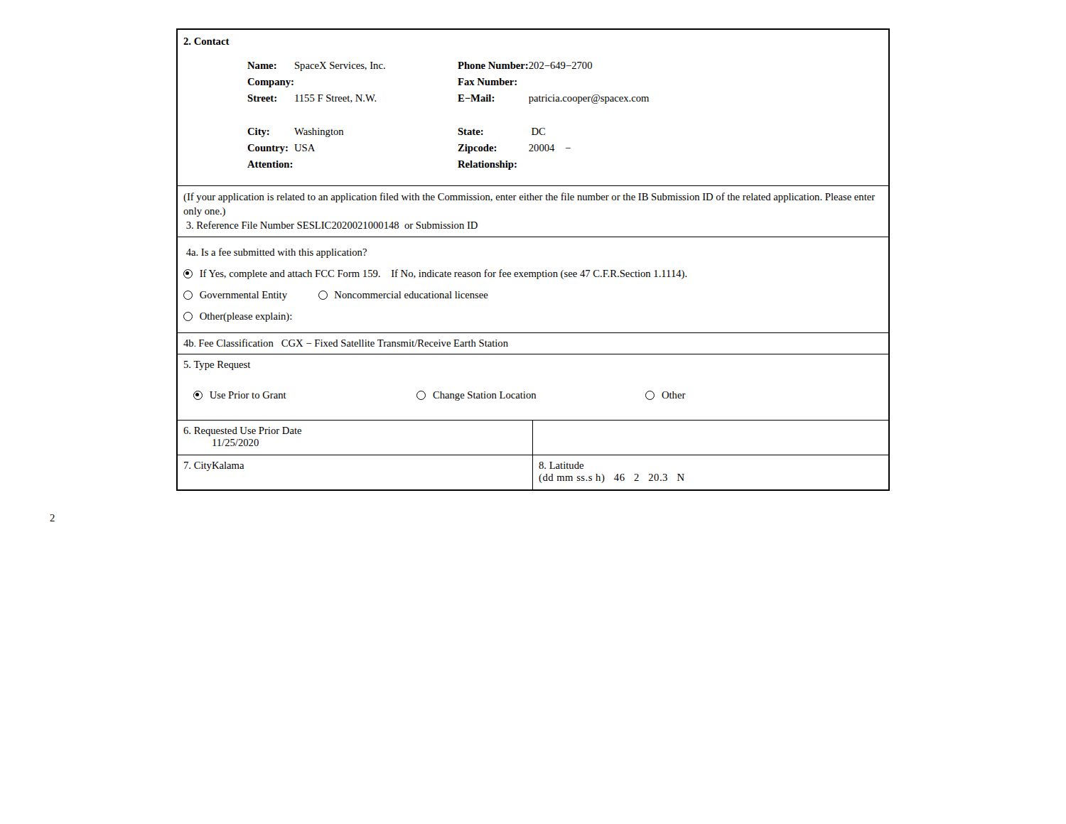2. Contact
| Name: | SpaceX Services, Inc. | Phone Number: | 202−649−2700 |
| Company: | | Fax Number: | |
| Street: | 1155 F Street, N.W. | E−Mail: | patricia.cooper@spacex.com |
| City: | Washington | State: | DC |
| Country: | USA | Zipcode: | 20004 − |
| Attention: | | Relationship: | |
(If your application is related to an application filed with the Commission, enter either the file number or the IB Submission ID of the related application. Please enter only one.)
3. Reference File Number SESLIC2020021000148 or Submission ID
4a. Is a fee submitted with this application?
If Yes, complete and attach FCC Form 159. If No, indicate reason for fee exemption (see 47 C.F.R.Section 1.1114).
Governmental Entity Noncommercial educational licensee
Other(please explain):
4b. Fee Classification CGX − Fixed Satellite Transmit/Receive Earth Station
5. Type Request
Use Prior to Grant Change Station Location Other
6. Requested Use Prior Date
11/25/2020
7. CityKalama
8. Latitude
(dd mm ss.s h) 46 2 20.3 N
2